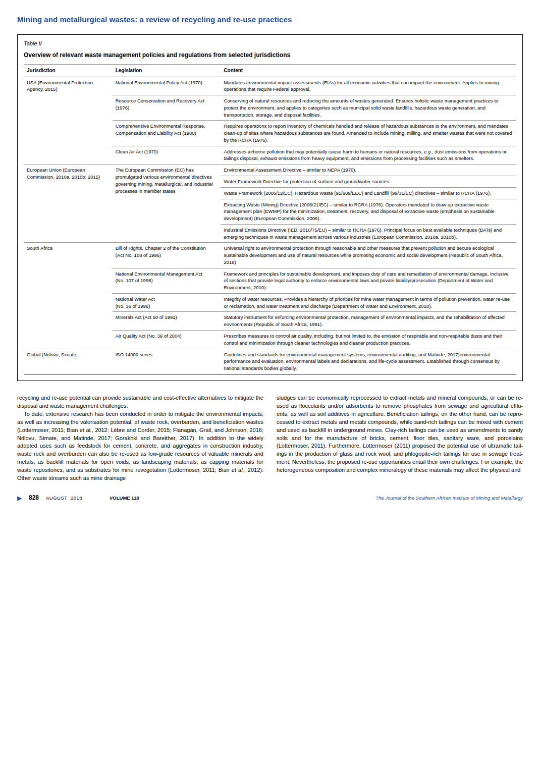Mining and metallurgical wastes: a review of recycling and re-use practices
Table II
Overview of relevant waste management policies and regulations from selected jurisdictions
| Jurisdiction | Legislation | Content |
| --- | --- | --- |
| USA (Environmental Protection Agency, 2015) | National Environmental Policy Act (1970) | Mandates environmental impact assessments (EIAs) for all economic activities that can impact the environment. Applies to mining operations that require Federal approval. |
| Resource Conservation and Recovery Act (1976) | Conserving of natural resources and reducing the amounts of wastes generated. Ensures holistic waste management practices to protect the environment, and applies to categories such as municipal solid waste landfills, hazardous waste generation, and transportation, storage, and disposal facilities. |
| Comprehensive Environmental Response, Compensation and Liability Act (1980) | Requires operations to report inventory of chemicals handled and release of hazardous substances to the environment, and mandates clean-up of sites where hazardous substances are found. Amended to include mining, milling, and smelter wastes that were not covered by the RCRA (1976). |
| Clean Air Act (1970) | Addresses airborne pollution that may potentially cause harm to humans or natural resources, e.g. , dust emissions from operations or tailings disposal, exhaust emissions from heavy equipment, and emissions from processing facilities such as smelters. |
| European Union (European Commission, 2010a, 2010b; 2015) | The European Commission (EC) has promulgated various environmental directives governing mining, metallurgical, and industrial processes in member states | Environmental Assessment Directive – similar to NEPA (1970). |
| Water Framework Directive for protection of surface and groundwater sources. |
| Waste Framework (2006/12/EC), Hazardous Waste (91/689/EEC) and Landfill (99/31/EC) directives – similar to RCRA (1976). |
| Extracting Waste (Mining) Directive (2006/21/EC) – similar to RCRA (1976). Operators mandated to draw up extractive waste management plan (EWMP) for the minimization, treatment, recovery, and disposal of extractive waste (emphasis on sustainable development) (European Commission, 2006). |
| Industrial Emissions Directive (IED, 2010/75/EU) – similar to RCRA (1976). Principal focus on best available techniques (BATs) and emerging techniques in waste management across various industries (European Commission, 2010a, 2010b). |
| South Africa | Bill of Rights, Chapter 2 of the Constitution (Act No. 108 of 1996) | Universal right to environmental protection through reasonable and other measures that prevent pollution and secure ecological sustainable development and use of natural resources while promoting economic and social development (Republic of South Africa, 2018) |
| National Environmental Management Act (No. 107 of 1998) | Framework and principles for sustainable development, and imposes duty of care and remediation of environmental damage. Inclusive of sections that provide legal authority to enforce environmental laws and private liability/prosecution (Department of Water and Environment, 2010). |
| National Water Act (No. 36 of 1998) | Integrity of water resources. Provides a hierarchy of priorities for mine water management in terms of pollution prevention, water re-use or reclamation, and water treatment and discharge (Department of Water and Environment, 2010). |
| Minerals Act (Act 50 of 1991) | Statutory instrument for enforcing environmental protection, management of environmental impacts, and the rehabilitation of affected environments (Republic of South Africa, 1991). |
| Air Quality Act (No. 39 of 2004) | Prescribes measures to control air quality, including, but not limited to, the emission of respirable and non-respirable dusts and their control and minimization through cleaner technologies and cleaner production practices. |
| Global (Ndlovu, Simate, | ISO 14000 series | Guidelines and standards for environmental management systems, environmental auditing, and Matinde, 2017)environmental performance and evaluation, environmental labels and declarations, and life-cycle assessment. Established through consensus by national standards bodies globally. |
recycling and re-use potential can provide sustainable and cost-effective alternatives to mitigate the disposal and waste management challenges.
To date, extensive research has been conducted in order to mitigate the environmental impacts, as well as increasing the valorisation potential, of waste rock, overburden, and beneficiation wastes (Lottermoser, 2011; Bian et al., 2012; Lébre and Corder, 2015; Flanagán, Grail, and Johnson, 2016; Ndlovu, Simate, and Matinde, 2017; Gorakhki and Bareither, 2017). In addition to the widely adopted uses such as feedstock for cement, concrete, and aggregates in construction industry, waste rock and overburden can also be re-used as low-grade resources of valuable minerals and metals, as backfill materials for open voids, as landscaping materials, as capping materials for waste repositories, and as substrates for mine revegetation (Lottermoser, 2011; Bian et al., 2012). Other waste streams such as mine drainage
sludges can be economically reprocessed to extract metals and mineral compounds, or can be re-used as flocculants and/or adsorbents to remove phosphates from sewage and agricultural effluents, as well as soil additives in agriculture. Beneficiation tailings, on the other hand, can be reprocessed to extract metals and metals compounds, while sand-rich tailings can be mixed with cement and used as backfill in underground mines. Clay-rich tailings can be used as amendments to sandy soils and for the manufacture of bricks, cement, floor tiles, sanitary ware, and porcelains (Lottermoser, 2011). Furthermore, Lottermoser (2011) proposed the potential use of ultramafic tailings in the production of glass and rock wool, and phlogopite-rich tailings for use in sewage treatment. Nevertheless, the proposed re-use opportunities entail their own challenges. For example, the heterogeneous composition and complex mineralogy of these materials may affect the physical and
▶ 828 AUGUST 2018 VOLUME 118 The Journal of the Southern African Institute of Mining and Metallurgy